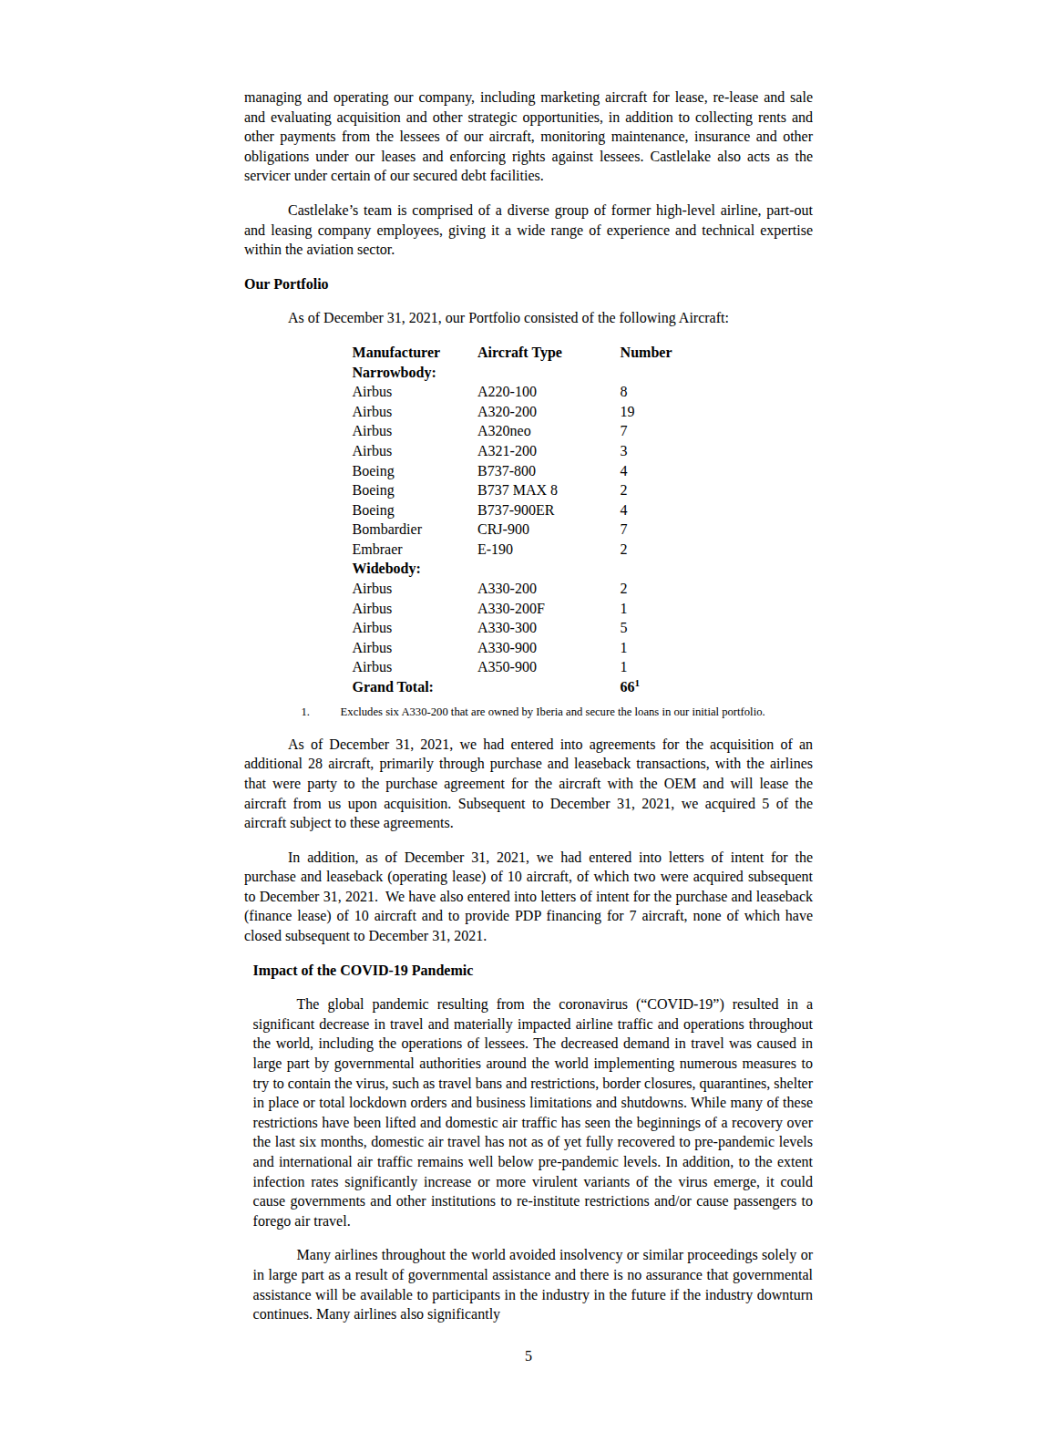managing and operating our company, including marketing aircraft for lease, re-lease and sale and evaluating acquisition and other strategic opportunities, in addition to collecting rents and other payments from the lessees of our aircraft, monitoring maintenance, insurance and other obligations under our leases and enforcing rights against lessees. Castlelake also acts as the servicer under certain of our secured debt facilities.
Castlelake’s team is comprised of a diverse group of former high-level airline, part-out and leasing company employees, giving it a wide range of experience and technical expertise within the aviation sector.
Our Portfolio
As of December 31, 2021, our Portfolio consisted of the following Aircraft:
| Manufacturer | Aircraft Type | Number |
| --- | --- | --- |
| Narrowbody: |
| Airbus | A220-100 | 8 |
| Airbus | A320-200 | 19 |
| Airbus | A320neo | 7 |
| Airbus | A321-200 | 3 |
| Boeing | B737-800 | 4 |
| Boeing | B737 MAX 8 | 2 |
| Boeing | B737-900ER | 4 |
| Bombardier | CRJ-900 | 7 |
| Embraer | E-190 | 2 |
| Widebody: |
| Airbus | A330-200 | 2 |
| Airbus | A330-200F | 1 |
| Airbus | A330-300 | 5 |
| Airbus | A330-900 | 1 |
| Airbus | A350-900 | 1 |
| Grand Total: | | 66 1 |
1. Excludes six A330-200 that are owned by Iberia and secure the loans in our initial portfolio.
As of December 31, 2021, we had entered into agreements for the acquisition of an additional 28 aircraft, primarily through purchase and leaseback transactions, with the airlines that were party to the purchase agreement for the aircraft with the OEM and will lease the aircraft from us upon acquisition. Subsequent to December 31, 2021, we acquired 5 of the aircraft subject to these agreements.
In addition, as of December 31, 2021, we had entered into letters of intent for the purchase and leaseback (operating lease) of 10 aircraft, of which two were acquired subsequent to December 31, 2021. We have also entered into letters of intent for the purchase and leaseback (finance lease) of 10 aircraft and to provide PDP financing for 7 aircraft, none of which have closed subsequent to December 31, 2021.
Impact of the COVID-19 Pandemic
The global pandemic resulting from the coronavirus (“COVID-19”) resulted in a significant decrease in travel and materially impacted airline traffic and operations throughout the world, including the operations of lessees. The decreased demand in travel was caused in large part by governmental authorities around the world implementing numerous measures to try to contain the virus, such as travel bans and restrictions, border closures, quarantines, shelter in place or total lockdown orders and business limitations and shutdowns. While many of these restrictions have been lifted and domestic air traffic has seen the beginnings of a recovery over the last six months, domestic air travel has not as of yet fully recovered to pre-pandemic levels and international air traffic remains well below pre-pandemic levels. In addition, to the extent infection rates significantly increase or more virulent variants of the virus emerge, it could cause governments and other institutions to re-institute restrictions and/or cause passengers to forego air travel.
Many airlines throughout the world avoided insolvency or similar proceedings solely or in large part as a result of governmental assistance and there is no assurance that governmental assistance will be available to participants in the industry in the future if the industry downturn continues. Many airlines also significantly
5